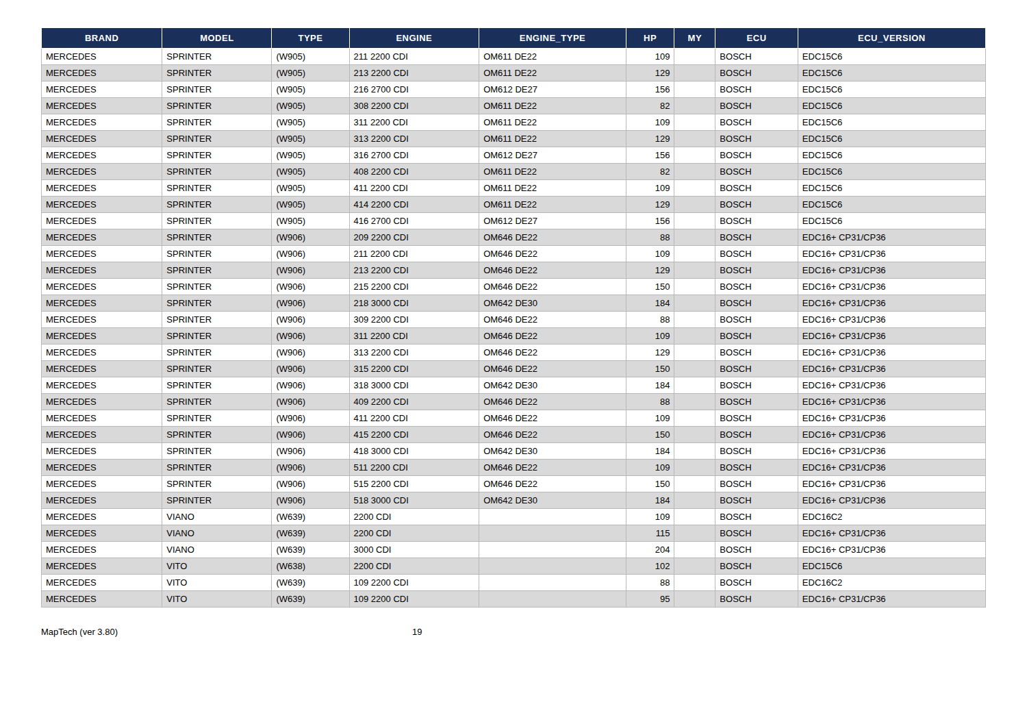| BRAND | MODEL | TYPE | ENGINE | ENGINE_TYPE | HP | MY | ECU | ECU_VERSION |
| --- | --- | --- | --- | --- | --- | --- | --- | --- |
| MERCEDES | SPRINTER | (W905) | 211 2200 CDI | OM611 DE22 | 109 | | BOSCH | EDC15C6 |
| MERCEDES | SPRINTER | (W905) | 213 2200 CDI | OM611 DE22 | 129 | | BOSCH | EDC15C6 |
| MERCEDES | SPRINTER | (W905) | 216 2700 CDI | OM612 DE27 | 156 | | BOSCH | EDC15C6 |
| MERCEDES | SPRINTER | (W905) | 308 2200 CDI | OM611 DE22 | 82 | | BOSCH | EDC15C6 |
| MERCEDES | SPRINTER | (W905) | 311 2200 CDI | OM611 DE22 | 109 | | BOSCH | EDC15C6 |
| MERCEDES | SPRINTER | (W905) | 313 2200 CDI | OM611 DE22 | 129 | | BOSCH | EDC15C6 |
| MERCEDES | SPRINTER | (W905) | 316 2700 CDI | OM612 DE27 | 156 | | BOSCH | EDC15C6 |
| MERCEDES | SPRINTER | (W905) | 408 2200 CDI | OM611 DE22 | 82 | | BOSCH | EDC15C6 |
| MERCEDES | SPRINTER | (W905) | 411 2200 CDI | OM611 DE22 | 109 | | BOSCH | EDC15C6 |
| MERCEDES | SPRINTER | (W905) | 414 2200 CDI | OM611 DE22 | 129 | | BOSCH | EDC15C6 |
| MERCEDES | SPRINTER | (W905) | 416 2700 CDI | OM612 DE27 | 156 | | BOSCH | EDC15C6 |
| MERCEDES | SPRINTER | (W906) | 209 2200 CDI | OM646 DE22 | 88 | | BOSCH | EDC16+ CP31/CP36 |
| MERCEDES | SPRINTER | (W906) | 211 2200 CDI | OM646 DE22 | 109 | | BOSCH | EDC16+ CP31/CP36 |
| MERCEDES | SPRINTER | (W906) | 213 2200 CDI | OM646 DE22 | 129 | | BOSCH | EDC16+ CP31/CP36 |
| MERCEDES | SPRINTER | (W906) | 215 2200 CDI | OM646 DE22 | 150 | | BOSCH | EDC16+ CP31/CP36 |
| MERCEDES | SPRINTER | (W906) | 218 3000 CDI | OM642 DE30 | 184 | | BOSCH | EDC16+ CP31/CP36 |
| MERCEDES | SPRINTER | (W906) | 309 2200 CDI | OM646 DE22 | 88 | | BOSCH | EDC16+ CP31/CP36 |
| MERCEDES | SPRINTER | (W906) | 311 2200 CDI | OM646 DE22 | 109 | | BOSCH | EDC16+ CP31/CP36 |
| MERCEDES | SPRINTER | (W906) | 313 2200 CDI | OM646 DE22 | 129 | | BOSCH | EDC16+ CP31/CP36 |
| MERCEDES | SPRINTER | (W906) | 315 2200 CDI | OM646 DE22 | 150 | | BOSCH | EDC16+ CP31/CP36 |
| MERCEDES | SPRINTER | (W906) | 318 3000 CDI | OM642 DE30 | 184 | | BOSCH | EDC16+ CP31/CP36 |
| MERCEDES | SPRINTER | (W906) | 409 2200 CDI | OM646 DE22 | 88 | | BOSCH | EDC16+ CP31/CP36 |
| MERCEDES | SPRINTER | (W906) | 411 2200 CDI | OM646 DE22 | 109 | | BOSCH | EDC16+ CP31/CP36 |
| MERCEDES | SPRINTER | (W906) | 415 2200 CDI | OM646 DE22 | 150 | | BOSCH | EDC16+ CP31/CP36 |
| MERCEDES | SPRINTER | (W906) | 418 3000 CDI | OM642 DE30 | 184 | | BOSCH | EDC16+ CP31/CP36 |
| MERCEDES | SPRINTER | (W906) | 511 2200 CDI | OM646 DE22 | 109 | | BOSCH | EDC16+ CP31/CP36 |
| MERCEDES | SPRINTER | (W906) | 515 2200 CDI | OM646 DE22 | 150 | | BOSCH | EDC16+ CP31/CP36 |
| MERCEDES | SPRINTER | (W906) | 518 3000 CDI | OM642 DE30 | 184 | | BOSCH | EDC16+ CP31/CP36 |
| MERCEDES | VIANO | (W639) | 2200 CDI | | 109 | | BOSCH | EDC16C2 |
| MERCEDES | VIANO | (W639) | 2200 CDI | | 115 | | BOSCH | EDC16+ CP31/CP36 |
| MERCEDES | VIANO | (W639) | 3000 CDI | | 204 | | BOSCH | EDC16+ CP31/CP36 |
| MERCEDES | VITO | (W638) | 2200 CDI | | 102 | | BOSCH | EDC15C6 |
| MERCEDES | VITO | (W639) | 109 2200 CDI | | 88 | | BOSCH | EDC16C2 |
| MERCEDES | VITO | (W639) | 109 2200 CDI | | 95 | | BOSCH | EDC16+ CP31/CP36 |
MapTech (ver 3.80) 19